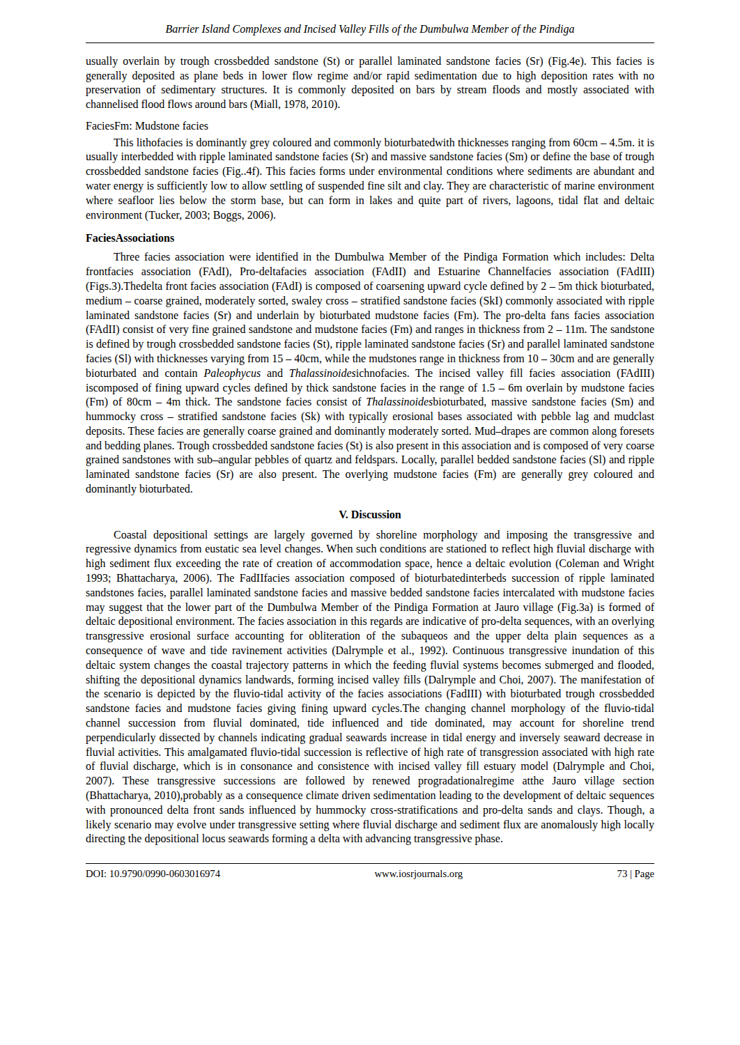Barrier Island Complexes and Incised Valley Fills of the Dumbulwa Member of the Pindiga
usually overlain by trough crossbedded sandstone (St) or parallel laminated sandstone facies (Sr) (Fig.4e). This facies is generally deposited as plane beds in lower flow regime and/or rapid sedimentation due to high deposition rates with no preservation of sedimentary structures. It is commonly deposited on bars by stream floods and mostly associated with channelised flood flows around bars (Miall, 1978, 2010).
FaciesFm: Mudstone facies
This lithofacies is dominantly grey coloured and commonly bioturbatedwith thicknesses ranging from 60cm – 4.5m. it is usually interbedded with ripple laminated sandstone facies (Sr) and massive sandstone facies (Sm) or define the base of trough crossbedded sandstone facies (Fig..4f). This facies forms under environmental conditions where sediments are abundant and water energy is sufficiently low to allow settling of suspended fine silt and clay. They are characteristic of marine environment where seafloor lies below the storm base, but can form in lakes and quite part of rivers, lagoons, tidal flat and deltaic environment (Tucker, 2003; Boggs, 2006).
FaciesAssociations
Three facies association were identified in the Dumbulwa Member of the Pindiga Formation which includes: Delta frontfacies association (FAdI), Pro-deltafacies association (FAdII) and Estuarine Channelfacies association (FAdIII) (Figs.3).Thedelta front facies association (FAdI) is composed of coarsening upward cycle defined by 2 – 5m thick bioturbated, medium – coarse grained, moderately sorted, swaley cross – stratified sandstone facies (SkI) commonly associated with ripple laminated sandstone facies (Sr) and underlain by bioturbated mudstone facies (Fm). The pro-delta fans facies association (FAdII) consist of very fine grained sandstone and mudstone facies (Fm) and ranges in thickness from 2 – 11m. The sandstone is defined by trough crossbedded sandstone facies (St), ripple laminated sandstone facies (Sr) and parallel laminated sandstone facies (Sl) with thicknesses varying from 15 – 40cm, while the mudstones range in thickness from 10 – 30cm and are generally bioturbated and contain Paleophycus and Thalassinoidesichnofacies. The incised valley fill facies association (FAdIII) iscomposed of fining upward cycles defined by thick sandstone facies in the range of 1.5 – 6m overlain by mudstone facies (Fm) of 80cm – 4m thick. The sandstone facies consist of Thalassinoidesbioturbated, massive sandstone facies (Sm) and hummocky cross – stratified sandstone facies (Sk) with typically erosional bases associated with pebble lag and mudclast deposits. These facies are generally coarse grained and dominantly moderately sorted. Mud–drapes are common along foresets and bedding planes. Trough crossbedded sandstone facies (St) is also present in this association and is composed of very coarse grained sandstones with sub–angular pebbles of quartz and feldspars. Locally, parallel bedded sandstone facies (Sl) and ripple laminated sandstone facies (Sr) are also present. The overlying mudstone facies (Fm) are generally grey coloured and dominantly bioturbated.
V. Discussion
Coastal depositional settings are largely governed by shoreline morphology and imposing the transgressive and regressive dynamics from eustatic sea level changes. When such conditions are stationed to reflect high fluvial discharge with high sediment flux exceeding the rate of creation of accommodation space, hence a deltaic evolution (Coleman and Wright 1993; Bhattacharya, 2006). The FadIIfacies association composed of bioturbatedinterbeds succession of ripple laminated sandstones facies, parallel laminated sandstone facies and massive bedded sandstone facies intercalated with mudstone facies may suggest that the lower part of the Dumbulwa Member of the Pindiga Formation at Jauro village (Fig.3a) is formed of deltaic depositional environment. The facies association in this regards are indicative of pro-delta sequences, with an overlying transgressive erosional surface accounting for obliteration of the subaqueos and the upper delta plain sequences as a consequence of wave and tide ravinement activities (Dalrymple et al., 1992). Continuous transgressive inundation of this deltaic system changes the coastal trajectory patterns in which the feeding fluvial systems becomes submerged and flooded, shifting the depositional dynamics landwards, forming incised valley fills (Dalrymple and Choi, 2007). The manifestation of the scenario is depicted by the fluvio-tidal activity of the facies associations (FadIII) with bioturbated trough crossbedded sandstone facies and mudstone facies giving fining upward cycles.The changing channel morphology of the fluvio-tidal channel succession from fluvial dominated, tide influenced and tide dominated, may account for shoreline trend perpendicularly dissected by channels indicating gradual seawards increase in tidal energy and inversely seaward decrease in fluvial activities. This amalgamated fluvio-tidal succession is reflective of high rate of transgression associated with high rate of fluvial discharge, which is in consonance and consistence with incised valley fill estuary model (Dalrymple and Choi, 2007). These transgressive successions are followed by renewed progradationalregime atthe Jauro village section (Bhattacharya, 2010),probably as a consequence climate driven sedimentation leading to the development of deltaic sequences with pronounced delta front sands influenced by hummocky cross-stratifications and pro-delta sands and clays. Though, a likely scenario may evolve under transgressive setting where fluvial discharge and sediment flux are anomalously high locally directing the depositional locus seawards forming a delta with advancing transgressive phase.
DOI: 10.9790/0990-0603016974 www.iosrjournals.org 73 | Page